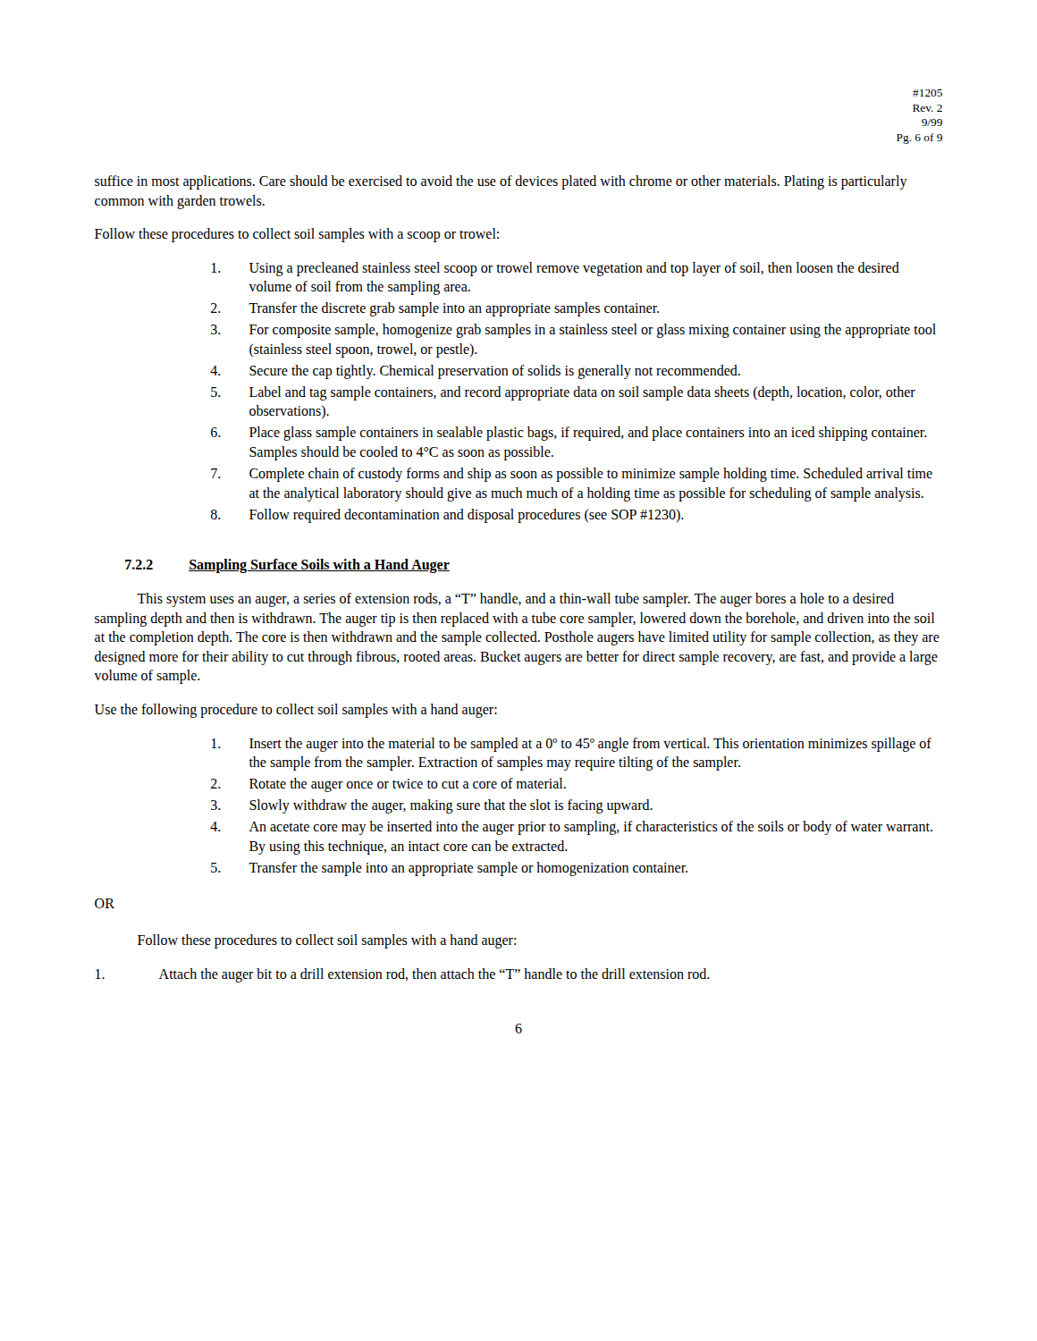#1205
Rev. 2
9/99
Pg. 6 of 9
suffice in most applications. Care should be exercised to avoid the use of devices plated with chrome or other materials. Plating is particularly common with garden trowels.
Follow these procedures to collect soil samples with a scoop or trowel:
Using a precleaned stainless steel scoop or trowel remove vegetation and top layer of soil, then loosen the desired volume of soil from the sampling area.
Transfer the discrete grab sample into an appropriate samples container.
For composite sample, homogenize grab samples in a stainless steel or glass mixing container using the appropriate tool (stainless steel spoon, trowel, or pestle).
Secure the cap tightly. Chemical preservation of solids is generally not recommended.
Label and tag sample containers, and record appropriate data on soil sample data sheets (depth, location, color, other observations).
Place glass sample containers in sealable plastic bags, if required, and place containers into an iced shipping container. Samples should be cooled to 4°C as soon as possible.
Complete chain of custody forms and ship as soon as possible to minimize sample holding time. Scheduled arrival time at the analytical laboratory should give as much much of a holding time as possible for scheduling of sample analysis.
Follow required decontamination and disposal procedures (see SOP #1230).
7.2.2 Sampling Surface Soils with a Hand Auger
This system uses an auger, a series of extension rods, a “T” handle, and a thin-wall tube sampler. The auger bores a hole to a desired sampling depth and then is withdrawn. The auger tip is then replaced with a tube core sampler, lowered down the borehole, and driven into the soil at the completion depth. The core is then withdrawn and the sample collected. Posthole augers have limited utility for sample collection, as they are designed more for their ability to cut through fibrous, rooted areas. Bucket augers are better for direct sample recovery, are fast, and provide a large volume of sample.
Use the following procedure to collect soil samples with a hand auger:
Insert the auger into the material to be sampled at a 0º to 45º angle from vertical. This orientation minimizes spillage of the sample from the sampler. Extraction of samples may require tilting of the sampler.
Rotate the auger once or twice to cut a core of material.
Slowly withdraw the auger, making sure that the slot is facing upward.
An acetate core may be inserted into the auger prior to sampling, if characteristics of the soils or body of water warrant. By using this technique, an intact core can be extracted.
Transfer the sample into an appropriate sample or homogenization container.
OR
Follow these procedures to collect soil samples with a hand auger:
Attach the auger bit to a drill extension rod, then attach the “T” handle to the drill extension rod.
6